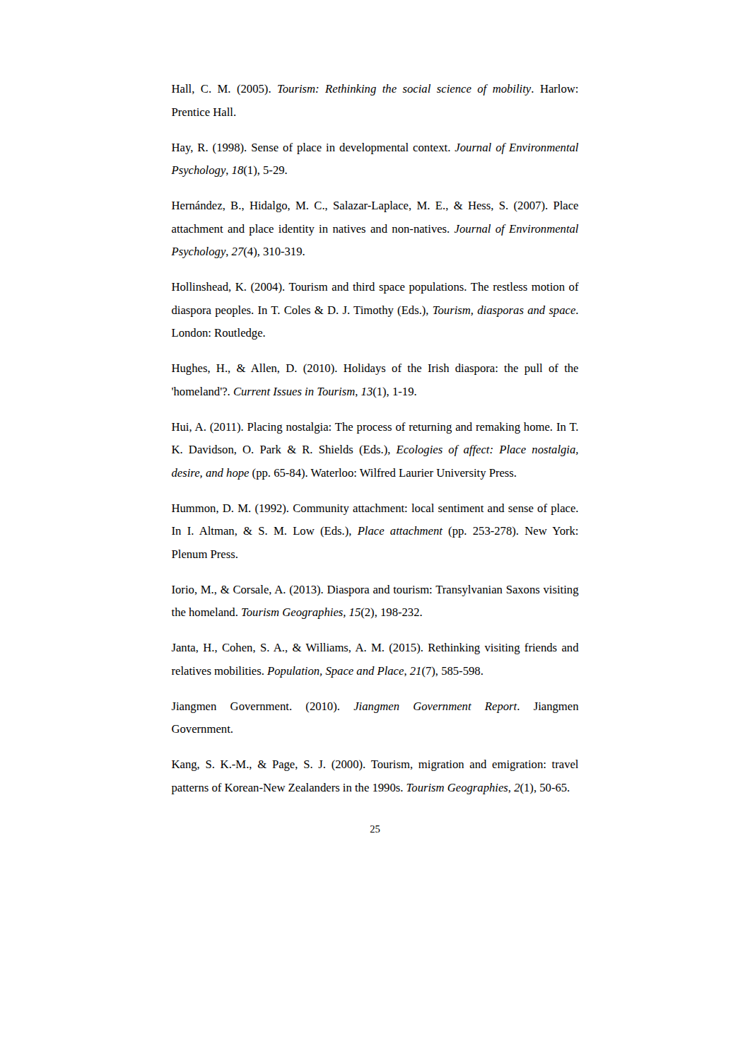Hall, C. M. (2005). Tourism: Rethinking the social science of mobility. Harlow: Prentice Hall.
Hay, R. (1998). Sense of place in developmental context. Journal of Environmental Psychology, 18(1), 5-29.
Hernández, B., Hidalgo, M. C., Salazar-Laplace, M. E., & Hess, S. (2007). Place attachment and place identity in natives and non-natives. Journal of Environmental Psychology, 27(4), 310-319.
Hollinshead, K. (2004). Tourism and third space populations. The restless motion of diaspora peoples. In T. Coles & D. J. Timothy (Eds.), Tourism, diasporas and space. London: Routledge.
Hughes, H., & Allen, D. (2010). Holidays of the Irish diaspora: the pull of the 'homeland'?. Current Issues in Tourism, 13(1), 1-19.
Hui, A. (2011). Placing nostalgia: The process of returning and remaking home. In T. K. Davidson, O. Park & R. Shields (Eds.), Ecologies of affect: Place nostalgia, desire, and hope (pp. 65-84). Waterloo: Wilfred Laurier University Press.
Hummon, D. M. (1992). Community attachment: local sentiment and sense of place. In I. Altman, & S. M. Low (Eds.), Place attachment (pp. 253-278). New York: Plenum Press.
Iorio, M., & Corsale, A. (2013). Diaspora and tourism: Transylvanian Saxons visiting the homeland. Tourism Geographies, 15(2), 198-232.
Janta, H., Cohen, S. A., & Williams, A. M. (2015). Rethinking visiting friends and relatives mobilities. Population, Space and Place, 21(7), 585-598.
Jiangmen Government. (2010). Jiangmen Government Report. Jiangmen Government.
Kang, S. K.-M., & Page, S. J. (2000). Tourism, migration and emigration: travel patterns of Korean-New Zealanders in the 1990s. Tourism Geographies, 2(1), 50-65.
25